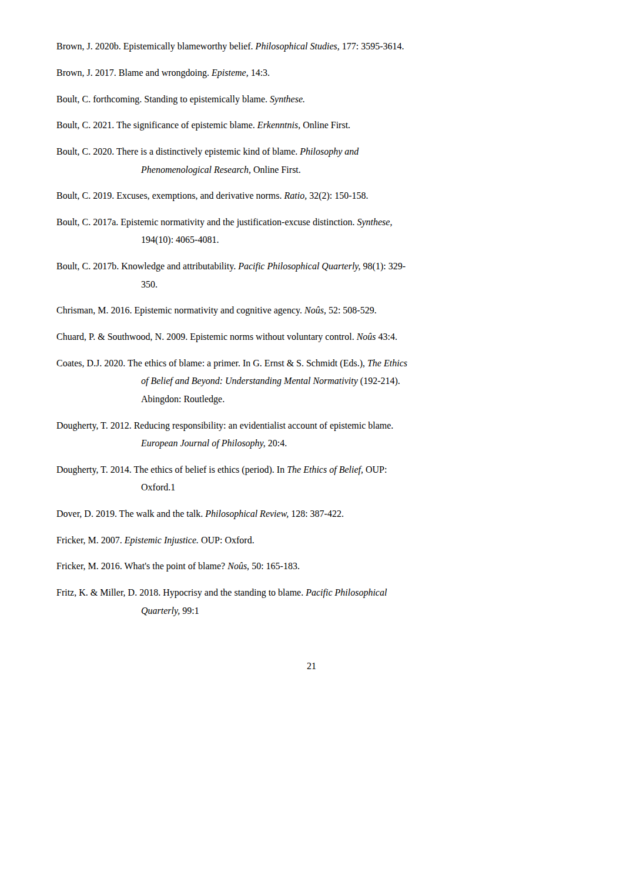Brown, J. 2020b. Epistemically blameworthy belief. Philosophical Studies, 177: 3595-3614.
Brown, J. 2017. Blame and wrongdoing. Episteme, 14:3.
Boult, C. forthcoming. Standing to epistemically blame. Synthese.
Boult, C. 2021. The significance of epistemic blame. Erkenntnis, Online First.
Boult, C. 2020. There is a distinctively epistemic kind of blame. Philosophy and Phenomenological Research, Online First.
Boult, C. 2019. Excuses, exemptions, and derivative norms. Ratio, 32(2): 150-158.
Boult, C. 2017a. Epistemic normativity and the justification-excuse distinction. Synthese, 194(10): 4065-4081.
Boult, C. 2017b. Knowledge and attributability. Pacific Philosophical Quarterly, 98(1): 329- 350.
Chrisman, M. 2016. Epistemic normativity and cognitive agency. Noûs, 52: 508-529.
Chuard, P. & Southwood, N. 2009. Epistemic norms without voluntary control. Noûs 43:4.
Coates, D.J. 2020. The ethics of blame: a primer. In G. Ernst & S. Schmidt (Eds.), The Ethics of Belief and Beyond: Understanding Mental Normativity (192-214). Abingdon: Routledge.
Dougherty, T. 2012. Reducing responsibility: an evidentialist account of epistemic blame. European Journal of Philosophy, 20:4.
Dougherty, T. 2014. The ethics of belief is ethics (period). In The Ethics of Belief, OUP: Oxford.1
Dover, D. 2019. The walk and the talk. Philosophical Review, 128: 387-422.
Fricker, M. 2007. Epistemic Injustice. OUP: Oxford.
Fricker, M. 2016. What's the point of blame? Noûs, 50: 165-183.
Fritz, K. & Miller, D. 2018. Hypocrisy and the standing to blame. Pacific Philosophical Quarterly, 99:1
21